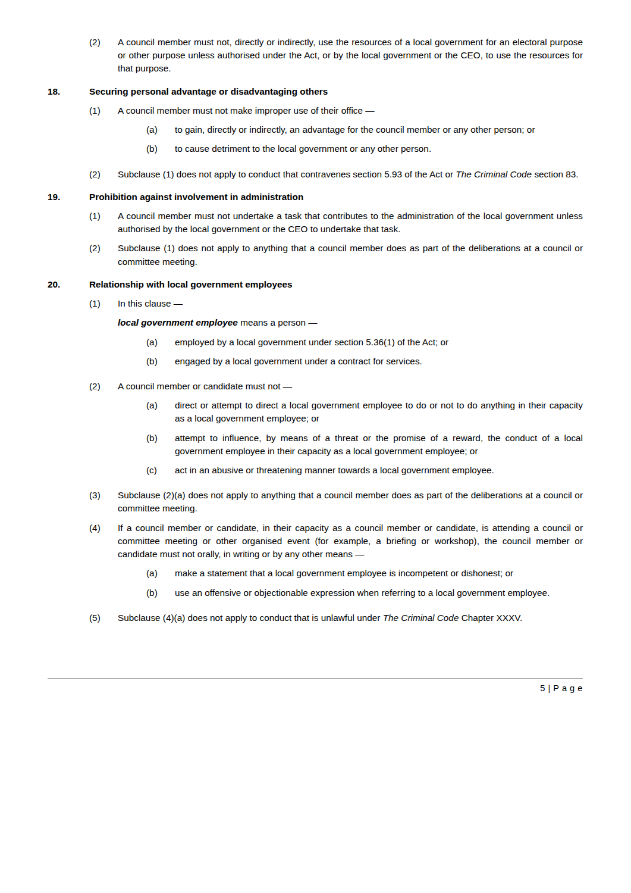(2)
A council member must not, directly or indirectly, use the resources of a local government for an electoral purpose or other purpose unless authorised under the Act, or by the local government or the CEO, to use the resources for that purpose.
18.
Securing personal advantage or disadvantaging others
(1)
A council member must not make improper use of their office —
(a)
to gain, directly or indirectly, an advantage for the council member or any other person; or
(b)
to cause detriment to the local government or any other person.
(2)
Subclause (1) does not apply to conduct that contravenes section 5.93 of the Act or The Criminal Code section 83.
19.
Prohibition against involvement in administration
(1)
A council member must not undertake a task that contributes to the administration of the local government unless authorised by the local government or the CEO to undertake that task.
(2)
Subclause (1) does not apply to anything that a council member does as part of the deliberations at a council or committee meeting.
20.
Relationship with local government employees
(1)
In this clause —
local government employee means a person —
(a)
employed by a local government under section 5.36(1) of the Act; or
(b)
engaged by a local government under a contract for services.
(2)
A council member or candidate must not —
(a)
direct or attempt to direct a local government employee to do or not to do anything in their capacity as a local government employee; or
(b)
attempt to influence, by means of a threat or the promise of a reward, the conduct of a local government employee in their capacity as a local government employee; or
(c)
act in an abusive or threatening manner towards a local government employee.
(3)
Subclause (2)(a) does not apply to anything that a council member does as part of the deliberations at a council or committee meeting.
(4)
If a council member or candidate, in their capacity as a council member or candidate, is attending a council or committee meeting or other organised event (for example, a briefing or workshop), the council member or candidate must not orally, in writing or by any other means —
(a)
make a statement that a local government employee is incompetent or dishonest; or
(b)
use an offensive or objectionable expression when referring to a local government employee.
(5)
Subclause (4)(a) does not apply to conduct that is unlawful under The Criminal Code Chapter XXXV.
5 | P a g e